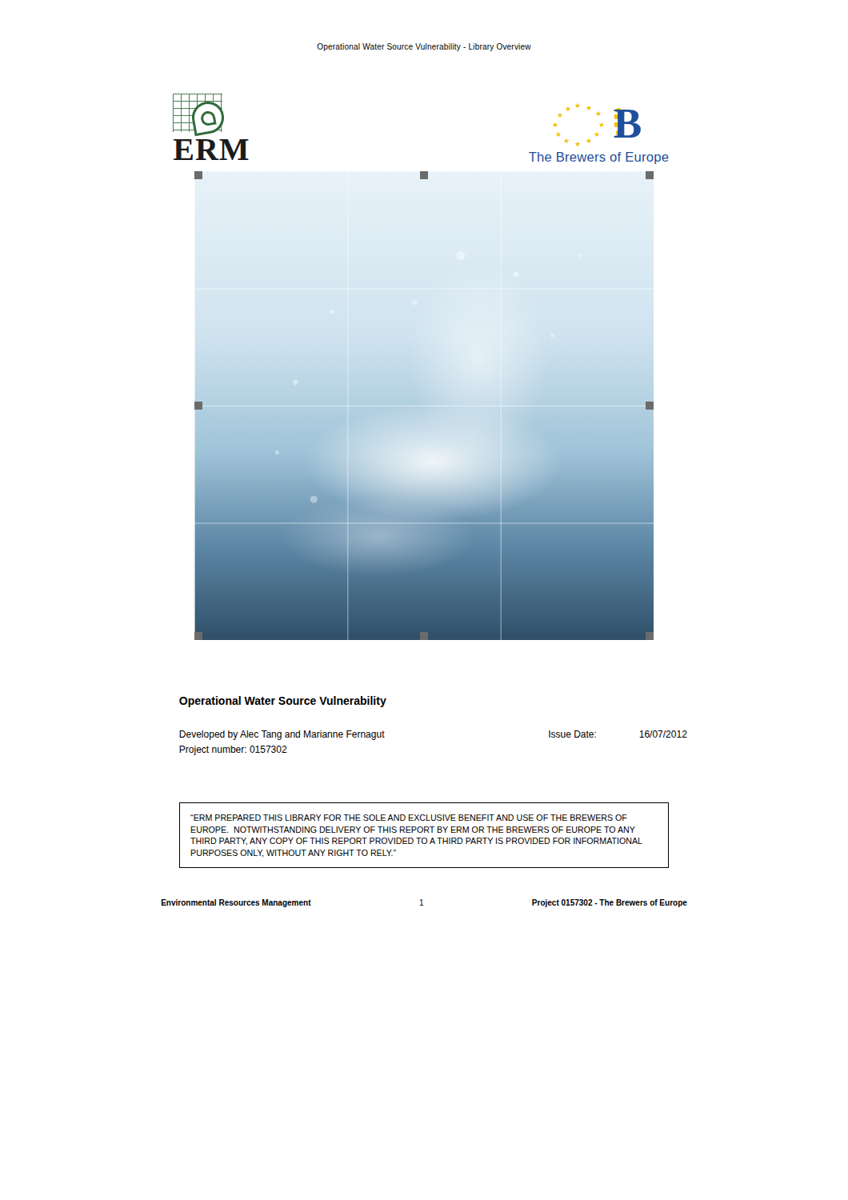Operational Water Source Vulnerability - Library Overview
ERM
★ ★ ★ ★ ★ ★ ★ ★ ★ ★ ★ ★
B
The Brewers of Europe
Operational Water Source Vulnerability
Developed by Alec Tang and Marianne Fernagut
Project number: 0157302
Issue Date: 16/07/2012
“ERM PREPARED THIS LIBRARY FOR THE SOLE AND EXCLUSIVE BENEFIT AND USE OF THE BREWERS OF EUROPE. NOTWITHSTANDING DELIVERY OF THIS REPORT BY ERM OR THE BREWERS OF EUROPE TO ANY THIRD PARTY, ANY COPY OF THIS REPORT PROVIDED TO A THIRD PARTY IS PROVIDED FOR INFORMATIONAL PURPOSES ONLY, WITHOUT ANY RIGHT TO RELY.”
Environmental Resources Management
1
Project 0157302 - The Brewers of Europe